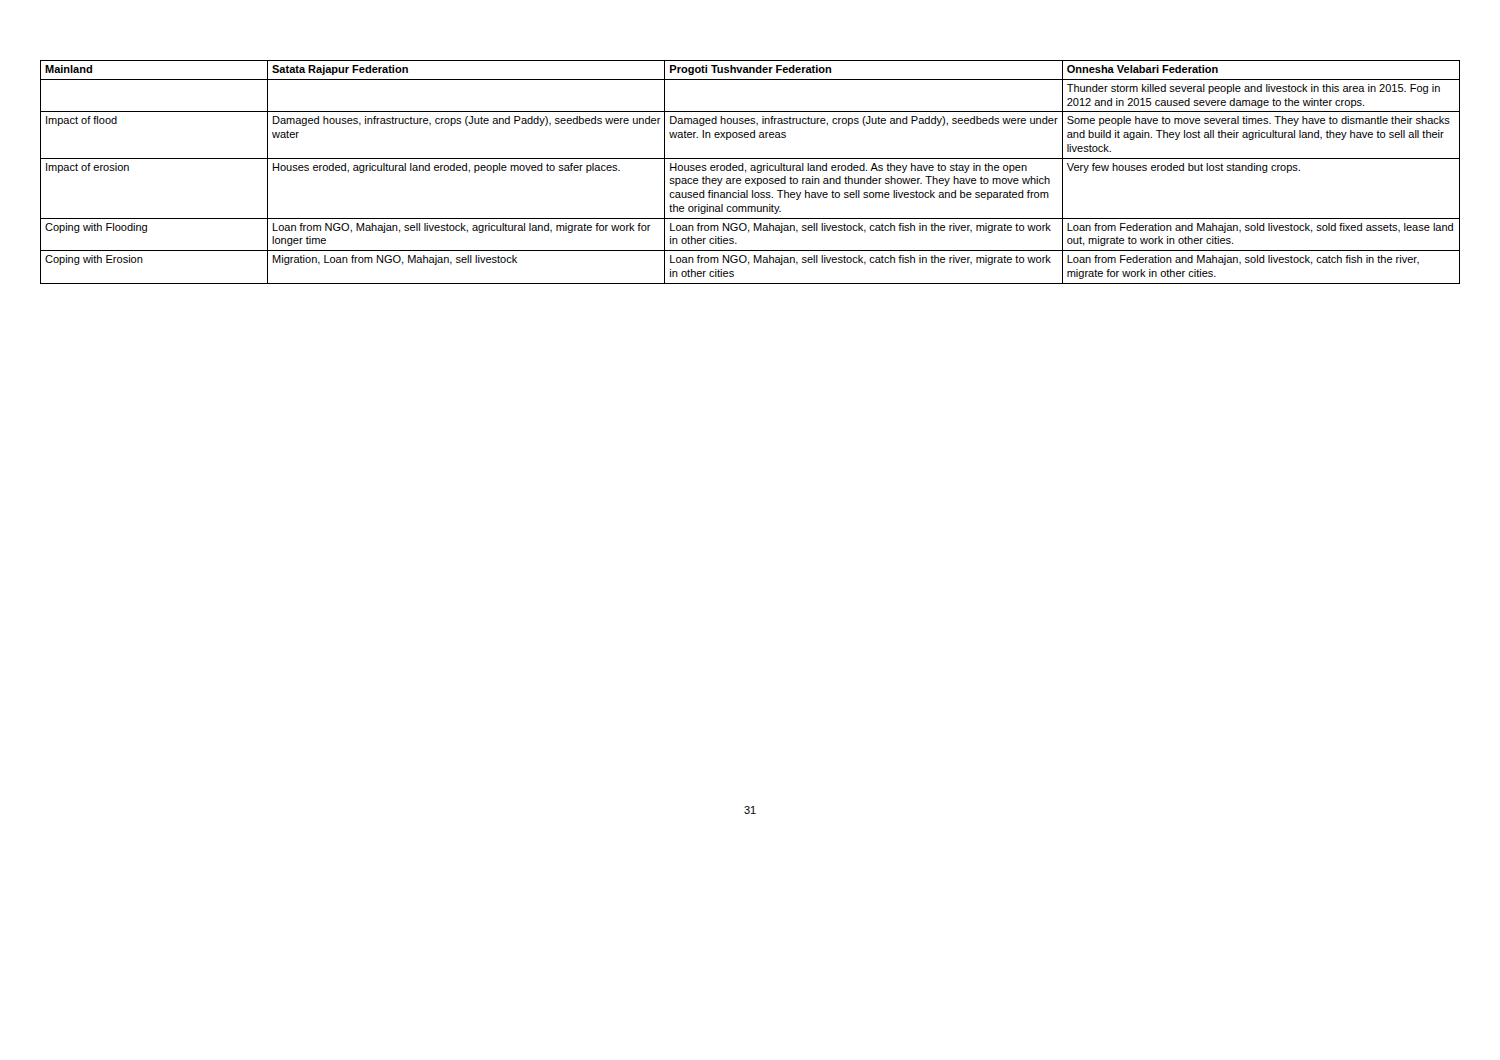| Mainland | Satata Rajapur Federation | Progoti Tushvander Federation | Onnesha Velabari Federation |
| --- | --- | --- | --- |
| | | | Thunder storm killed several people and livestock in this area in 2015. Fog in 2012 and in 2015 caused severe damage to the winter crops. |
| Impact of flood | Damaged houses, infrastructure, crops (Jute and Paddy), seedbeds were under water | Damaged houses, infrastructure, crops (Jute and Paddy), seedbeds were under water. In exposed areas | Some people have to move several times. They have to dismantle their shacks and build it again. They lost all their agricultural land, they have to sell all their livestock. |
| Impact of erosion | Houses eroded, agricultural land eroded, people moved to safer places. | Houses eroded, agricultural land eroded. As they have to stay in the open space they are exposed to rain and thunder shower. They have to move which caused financial loss. They have to sell some livestock and be separated from the original community. | Very few houses eroded but lost standing crops. |
| Coping with Flooding | Loan from NGO, Mahajan, sell livestock, agricultural land, migrate for work for longer time | Loan from NGO, Mahajan, sell livestock, catch fish in the river, migrate to work in other cities. | Loan from Federation and Mahajan, sold livestock, sold fixed assets, lease land out, migrate to work in other cities. |
| Coping with Erosion | Migration, Loan from NGO, Mahajan, sell livestock | Loan from NGO, Mahajan, sell livestock, catch fish in the river, migrate to work in other cities | Loan from Federation and Mahajan, sold livestock, catch fish in the river, migrate for work in other cities. |
31